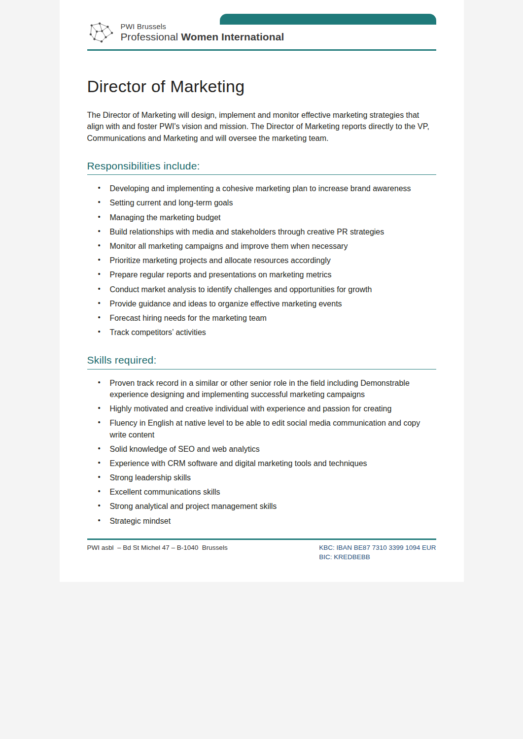PWI Brussels
Professional Women International
Director of Marketing
The Director of Marketing will design, implement and monitor effective marketing strategies that align with and foster PWI's vision and mission. The Director of Marketing reports directly to the VP, Communications and Marketing and will oversee the marketing team.
Responsibilities include:
Developing and implementing a cohesive marketing plan to increase brand awareness
Setting current and long-term goals
Managing the marketing budget
Build relationships with media and stakeholders through creative PR strategies
Monitor all marketing campaigns and improve them when necessary
Prioritize marketing projects and allocate resources accordingly
Prepare regular reports and presentations on marketing metrics
Conduct market analysis to identify challenges and opportunities for growth
Provide guidance and ideas to organize effective marketing events
Forecast hiring needs for the marketing team
Track competitors’ activities
Skills required:
Proven track record in a similar or other senior role in the field including Demonstrable experience designing and implementing successful marketing campaigns
Highly motivated and creative individual with experience and passion for creating
Fluency in English at native level to be able to edit social media communication and copy write content
Solid knowledge of SEO and web analytics
Experience with CRM software and digital marketing tools and techniques
Strong leadership skills
Excellent communications skills
Strong analytical and project management skills
Strategic mindset
PWI asbl – Bd St Michel 47 – B-1040 Brussels
KBC: IBAN BE87 7310 3399 1094 EUR
BIC: KREDBEBB